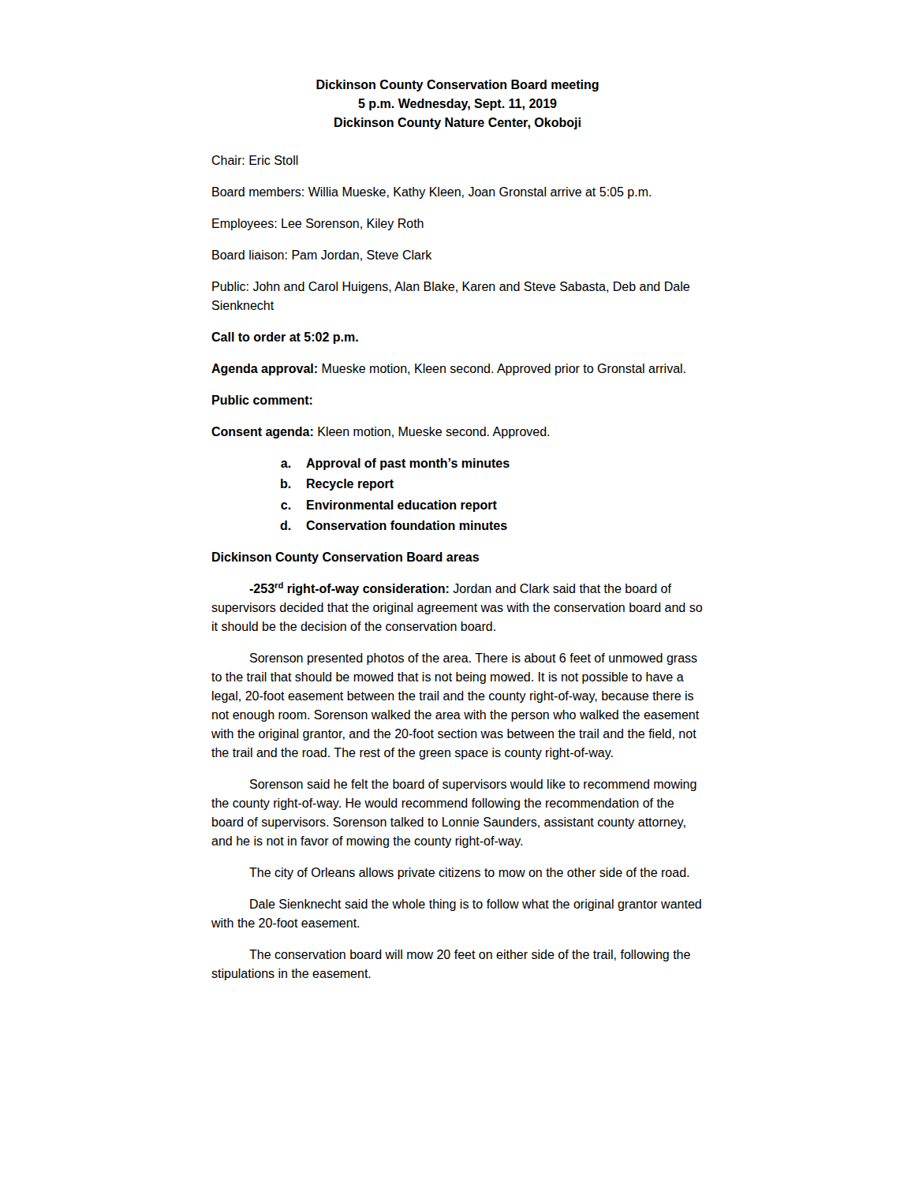Dickinson County Conservation Board meeting
5 p.m. Wednesday, Sept. 11, 2019
Dickinson County Nature Center, Okoboji
Chair: Eric Stoll
Board members: Willia Mueske, Kathy Kleen, Joan Gronstal arrive at 5:05 p.m.
Employees: Lee Sorenson, Kiley Roth
Board liaison: Pam Jordan, Steve Clark
Public: John and Carol Huigens, Alan Blake, Karen and Steve Sabasta, Deb and Dale Sienknecht
Call to order at 5:02 p.m.
Agenda approval: Mueske motion, Kleen second. Approved prior to Gronstal arrival.
Public comment:
Consent agenda: Kleen motion, Mueske second. Approved.
Approval of past month’s minutes
Recycle report
Environmental education report
Conservation foundation minutes
Dickinson County Conservation Board areas
-253rd right-of-way consideration: Jordan and Clark said that the board of supervisors decided that the original agreement was with the conservation board and so it should be the decision of the conservation board.
Sorenson presented photos of the area. There is about 6 feet of unmowed grass to the trail that should be mowed that is not being mowed. It is not possible to have a legal, 20-foot easement between the trail and the county right-of-way, because there is not enough room. Sorenson walked the area with the person who walked the easement with the original grantor, and the 20-foot section was between the trail and the field, not the trail and the road. The rest of the green space is county right-of-way.
Sorenson said he felt the board of supervisors would like to recommend mowing the county right-of-way. He would recommend following the recommendation of the board of supervisors. Sorenson talked to Lonnie Saunders, assistant county attorney, and he is not in favor of mowing the county right-of-way.
The city of Orleans allows private citizens to mow on the other side of the road.
Dale Sienknecht said the whole thing is to follow what the original grantor wanted with the 20-foot easement.
The conservation board will mow 20 feet on either side of the trail, following the stipulations in the easement.